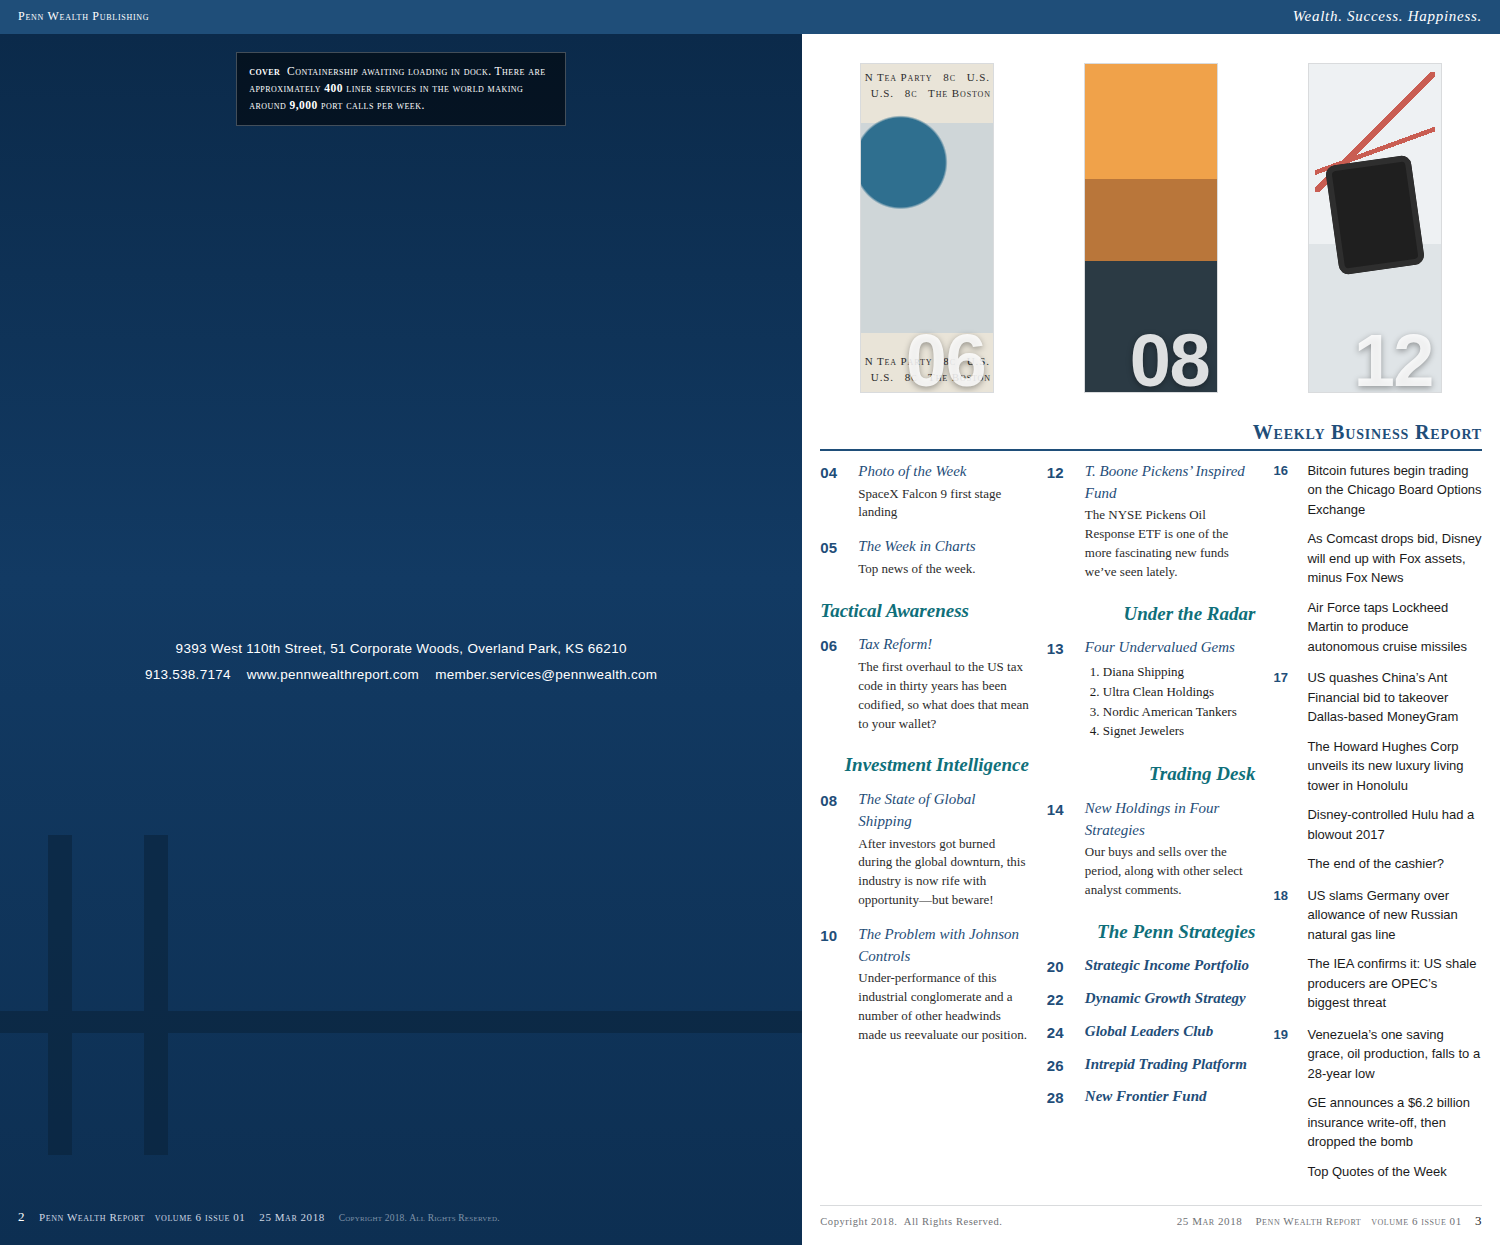Penn Wealth Publishing
Wealth. Success. Happiness.
cover Containership awaiting loading in dock. There are approximately 400 liner services in the world making around 9,000 port calls per week.
9393 West 110th Street, 51 Corporate Woods, Overland Park, KS 66210
913.538.7174 www.pennwealthreport.com member.services@pennwealth.com
2 Penn Wealth Report volume 6 issue 01 25 Mar 2018 Copyright 2018. All Rights Reserved.
N Tea Party 8c U.S. U.S. 8c The Boston N Tea Party 8c U.S. U.S. 8c The Boston 06
08
12
Weekly Business Report
04
Photo of the Week
SpaceX Falcon 9 first stage landing
05
The Week in Charts
Top news of the week.
Tactical Awareness
06
Tax Reform!
The first overhaul to the US tax code in thirty years has been codified, so what does that mean to your wallet?
Investment Intelligence
08
The State of Global Shipping
After investors got burned during the global downturn, this industry is now rife with opportunity—but beware!
10
The Problem with Johnson Controls
Under-performance of this industrial conglomerate and a number of other headwinds made us reevaluate our position.
12
T. Boone Pickens’ Inspired Fund
The NYSE Pickens Oil Response ETF is one of the more fascinating new funds we’ve seen lately.
Under the Radar
13
Four Undervalued Gems
Diana Shipping
Ultra Clean Holdings
Nordic American Tankers
Signet Jewelers
Trading Desk
14
New Holdings in Four Strategies
Our buys and sells over the period, along with other select analyst comments.
The Penn Strategies
20
Strategic Income Portfolio
22
Dynamic Growth Strategy
24
Global Leaders Club
26
Intrepid Trading Platform
28
New Frontier Fund
16
Bitcoin futures begin trading on the Chicago Board Options Exchange
As Comcast drops bid, Disney will end up with Fox assets, minus Fox News
Air Force taps Lockheed Martin to produce autonomous cruise missiles
17
US quashes China’s Ant Financial bid to takeover Dallas-based MoneyGram
The Howard Hughes Corp unveils its new luxury living tower in Honolulu
Disney-controlled Hulu had a blowout 2017
The end of the cashier?
18
US slams Germany over allowance of new Russian natural gas line
The IEA confirms it: US shale producers are OPEC’s biggest threat
19
Venezuela’s one saving grace, oil production, falls to a 28-year low
GE announces a $6.2 billion insurance write-off, then dropped the bomb
Top Quotes of the Week
Copyright 2018. All Rights Reserved. 25 Mar 2018 Penn Wealth Report volume 6 issue 01 3